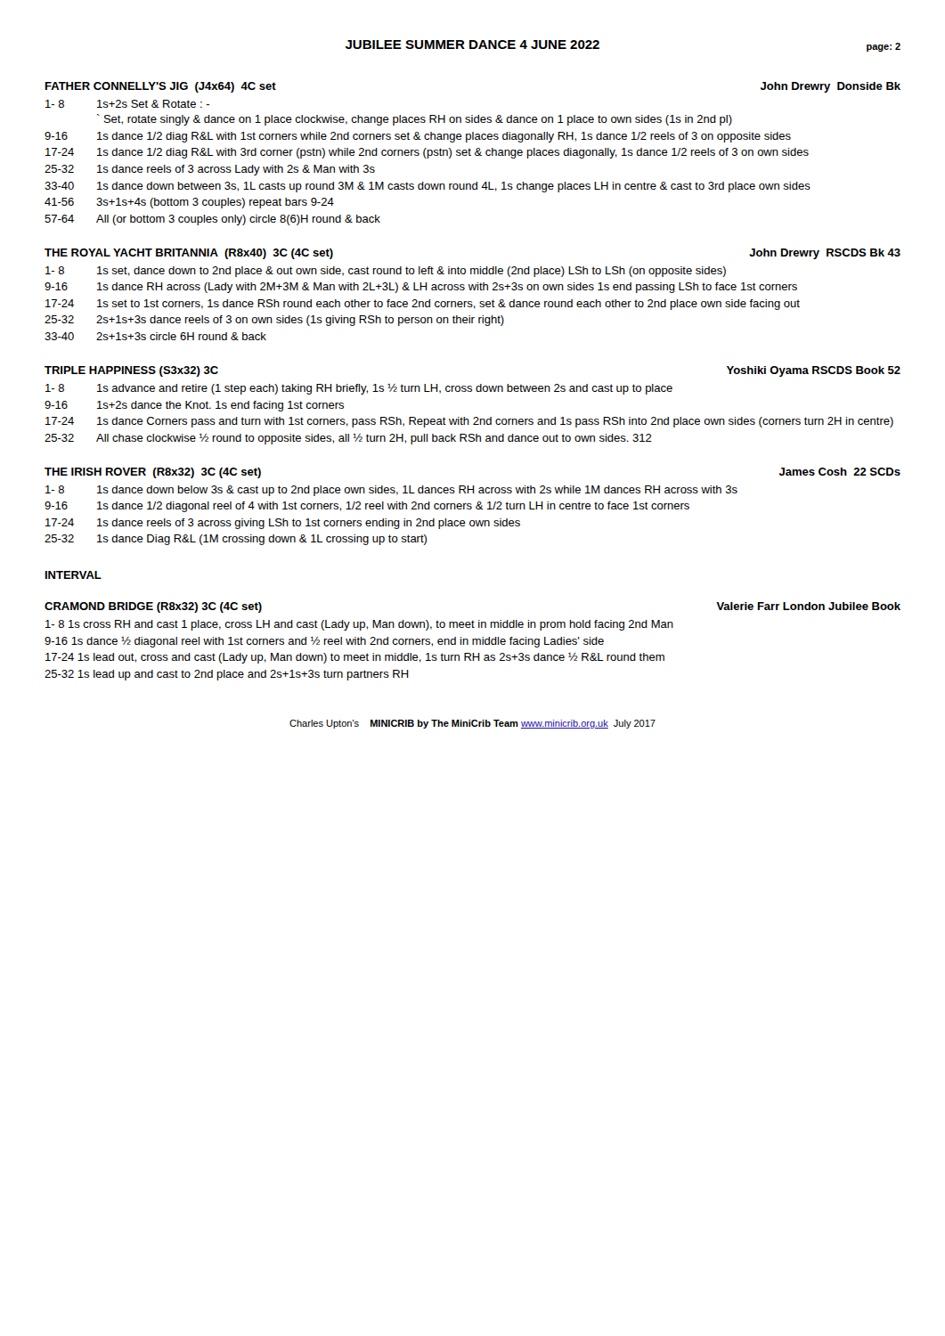JUBILEE SUMMER DANCE 4 JUNE 2022
page: 2
FATHER CONNELLY'S JIG (J4x64) 4C set John Drewry Donside Bk
| 1- 8 | 1s+2s Set & Rotate : - ` Set, rotate singly & dance on 1 place clockwise, change places RH on sides & dance on 1 place to own sides (1s in 2nd pl) |
| 9-16 | 1s dance 1/2 diag R&L with 1st corners while 2nd corners set & change places diagonally RH, 1s dance 1/2 reels of 3 on opposite sides |
| 17-24 | 1s dance 1/2 diag R&L with 3rd corner (pstn) while 2nd corners (pstn) set & change places diagonally, 1s dance 1/2 reels of 3 on own sides |
| 25-32 | 1s dance reels of 3 across Lady with 2s & Man with 3s |
| 33-40 | 1s dance down between 3s, 1L casts up round 3M & 1M casts down round 4L, 1s change places LH in centre & cast to 3rd place own sides |
| 41-56 | 3s+1s+4s (bottom 3 couples) repeat bars 9-24 |
| 57-64 | All (or bottom 3 couples only) circle 8(6)H round & back |
THE ROYAL YACHT BRITANNIA (R8x40) 3C (4C set) John Drewry RSCDS Bk 43
| 1- 8 | 1s set, dance down to 2nd place & out own side, cast round to left & into middle (2nd place) LSh to LSh (on opposite sides) |
| 9-16 | 1s dance RH across (Lady with 2M+3M & Man with 2L+3L) & LH across with 2s+3s on own sides 1s end passing LSh to face 1st corners |
| 17-24 | 1s set to 1st corners, 1s dance RSh round each other to face 2nd corners, set & dance round each other to 2nd place own side facing out |
| 25-32 | 2s+1s+3s dance reels of 3 on own sides (1s giving RSh to person on their right) |
| 33-40 | 2s+1s+3s circle 6H round & back |
TRIPLE HAPPINESS (S3x32) 3C Yoshiki Oyama RSCDS Book 52
| 1- 8 | 1s advance and retire (1 step each) taking RH briefly, 1s ½ turn LH, cross down between 2s and cast up to place |
| 9-16 | 1s+2s dance the Knot. 1s end facing 1st corners |
| 17-24 | 1s dance Corners pass and turn with 1st corners, pass RSh, Repeat with 2nd corners and 1s pass RSh into 2nd place own sides (corners turn 2H in centre) |
| 25-32 | All chase clockwise ½ round to opposite sides, all ½ turn 2H, pull back RSh and dance out to own sides. 312 |
THE IRISH ROVER (R8x32) 3C (4C set) James Cosh 22 SCDs
| 1- 8 | 1s dance down below 3s & cast up to 2nd place own sides, 1L dances RH across with 2s while 1M dances RH across with 3s |
| 9-16 | 1s dance 1/2 diagonal reel of 4 with 1st corners, 1/2 reel with 2nd corners & 1/2 turn LH in centre to face 1st corners |
| 17-24 | 1s dance reels of 3 across giving LSh to 1st corners ending in 2nd place own sides |
| 25-32 | 1s dance Diag R&L (1M crossing down & 1L crossing up to start) |
INTERVAL
CRAMOND BRIDGE (R8x32) 3C (4C set) Valerie Farr London Jubilee Book
1- 8 1s cross RH and cast 1 place, cross LH and cast (Lady up, Man down), to meet in middle in prom hold facing 2nd Man
9-16 1s dance ½ diagonal reel with 1st corners and ½ reel with 2nd corners, end in middle facing Ladies' side
17-24 1s lead out, cross and cast (Lady up, Man down) to meet in middle, 1s turn RH as 2s+3s dance ½ R&L round them
25-32 1s lead up and cast to 2nd place and 2s+1s+3s turn partners RH
Charles Upton's MINICRIB by The MiniCrib Team www.minicrib.org.uk July 2017